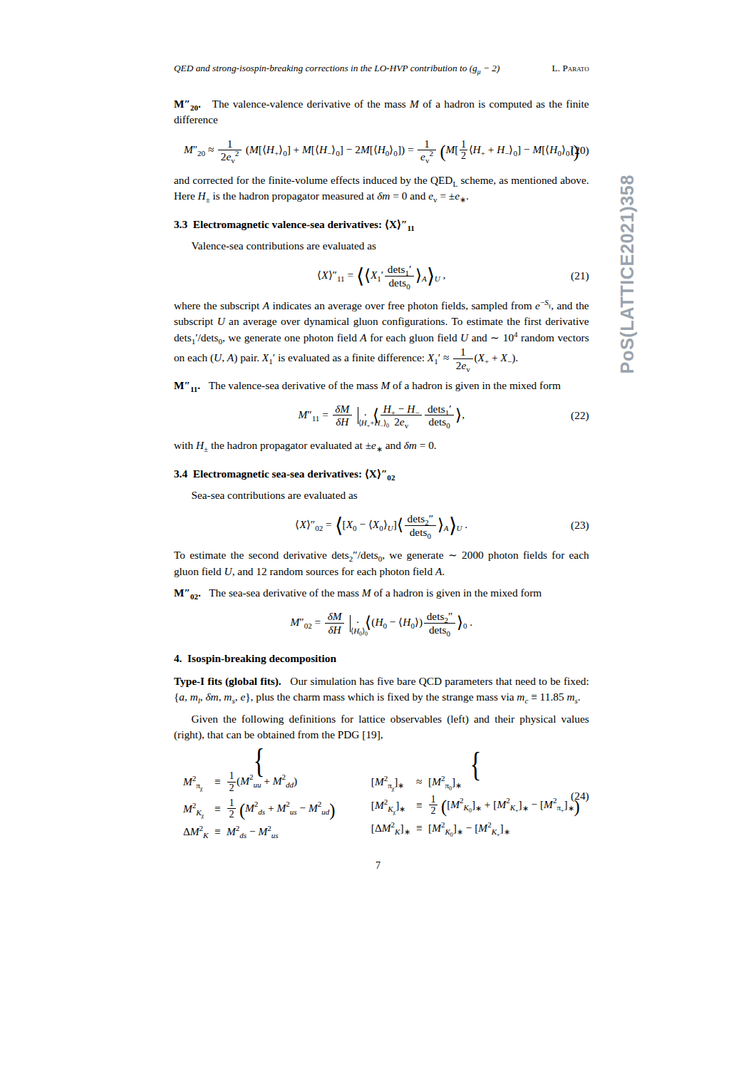PoS(LATTICE2021)358
QED and strong-isospin-breaking corrections in the LO-HVP contribution to (gμ − 2) L. Parato
M″20. The valence-valence derivative of the mass M of a hadron is computed as the finite difference
M″20 ≈ 12ev2 (M[⟨H+⟩0] + M[⟨H−⟩0] − 2M[⟨H0⟩0]) = 1 ev2 (M[12⟨H+ + H−⟩0] − M[⟨H0⟩0])
(20)
and corrected for the finite-volume effects induced by the QEDL scheme, as mentioned above. Here H± is the hadron propagator measured at δm = 0 and ev = ±e∗.
3.3 Electromagnetic valence-sea derivatives: ⟨X⟩″11
Valence-sea contributions are evaluated as
⟨X⟩″11 = ⟨⟨X1′dets1′dets0⟩A⟩U ,
(21)
where the subscript A indicates an average over free photon fields, sampled from e−Sγ, and the subscript U an average over dynamical gluon configurations. To estimate the first derivative dets1′/dets0, we generate one photon field A for each gluon field U and ∼ 104 random vectors on each (U, A) pair. X1′ is evaluated as a finite difference: X1′ ≈ 12ev(X+ + X−).
M″11. The valence-sea derivative of the mass M of a hadron is given in the mixed form
M″11 = δM δH ⟨H++H−⟩0 · ⟨H+ − H−2ev dets1′dets0⟩,
(22)
with H± the hadron propagator evaluated at ±e∗ and δm = 0.
3.4 Electromagnetic sea-sea derivatives: ⟨X⟩″02
Sea-sea contributions are evaluated as
⟨X⟩″02 = ⟨[X0 − ⟨X0⟩U]⟨dets2″dets0⟩A⟩U .
(23)
To estimate the second derivative dets2″/dets0, we generate ∼ 2000 photon fields for each gluon field U, and 12 random sources for each photon field A.
M″02. The sea-sea derivative of the mass M of a hadron is given in the mixed form
M″02 = δM δH ⟨H0⟩0 · ⟨(H0 − ⟨H0⟩)dets2″dets0⟩0 .
4. Isospin-breaking decomposition
Type-I fits (global fits). Our simulation has five bare QCD parameters that need to be fixed: {a, ml, δm, ms, e}, plus the charm mass which is fixed by the strange mass via mc ≡ 11.85 ms.
Given the following definitions for lattice observables (left) and their physical values (right), that can be obtained from the PDG [19],
{ M2πχ ≡ 12(M2uu + M2dd) M2Kχ ≡ 12 (M2ds + M2us − M2ud) ΔM2K ≡ M2ds − M2us { [M2πχ]∗ ≈ [M2π0]∗ [M2Kχ]∗ ≡ 12 ([M2K0]∗ + [M2K+]∗ − [M2π+]∗) [ΔM2K]∗ ≡ [M2K0]∗ − [M2K+]∗
(24)
7